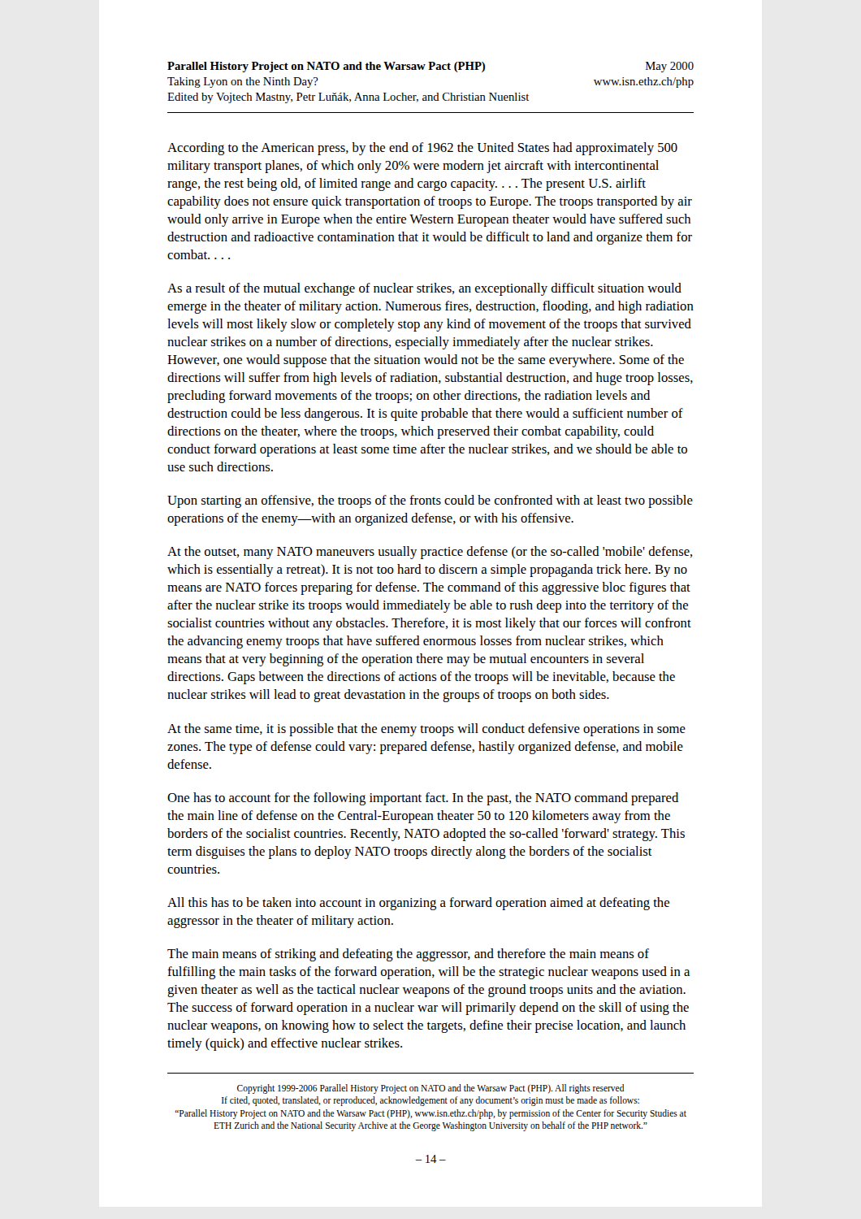Parallel History Project on NATO and the Warsaw Pact (PHP)
May 2000
Taking Lyon on the Ninth Day?
www.isn.ethz.ch/php
Edited by Vojtech Mastny, Petr Luňák, Anna Locher, and Christian Nuenlist
According to the American press, by the end of 1962 the United States had approximately 500 military transport planes, of which only 20% were modern jet aircraft with intercontinental range, the rest being old, of limited range and cargo capacity. . . . The present U.S. airlift capability does not ensure quick transportation of troops to Europe. The troops transported by air would only arrive in Europe when the entire Western European theater would have suffered such destruction and radioactive contamination that it would be difficult to land and organize them for combat. . . .
As a result of the mutual exchange of nuclear strikes, an exceptionally difficult situation would emerge in the theater of military action. Numerous fires, destruction, flooding, and high radiation levels will most likely slow or completely stop any kind of movement of the troops that survived nuclear strikes on a number of directions, especially immediately after the nuclear strikes. However, one would suppose that the situation would not be the same everywhere. Some of the directions will suffer from high levels of radiation, substantial destruction, and huge troop losses, precluding forward movements of the troops; on other directions, the radiation levels and destruction could be less dangerous. It is quite probable that there would a sufficient number of directions on the theater, where the troops, which preserved their combat capability, could conduct forward operations at least some time after the nuclear strikes, and we should be able to use such directions.
Upon starting an offensive, the troops of the fronts could be confronted with at least two possible operations of the enemy—with an organized defense, or with his offensive.
At the outset, many NATO maneuvers usually practice defense (or the so-called 'mobile' defense, which is essentially a retreat). It is not too hard to discern a simple propaganda trick here. By no means are NATO forces preparing for defense. The command of this aggressive bloc figures that after the nuclear strike its troops would immediately be able to rush deep into the territory of the socialist countries without any obstacles. Therefore, it is most likely that our forces will confront the advancing enemy troops that have suffered enormous losses from nuclear strikes, which means that at very beginning of the operation there may be mutual encounters in several directions. Gaps between the directions of actions of the troops will be inevitable, because the nuclear strikes will lead to great devastation in the groups of troops on both sides.
At the same time, it is possible that the enemy troops will conduct defensive operations in some zones. The type of defense could vary: prepared defense, hastily organized defense, and mobile defense.
One has to account for the following important fact. In the past, the NATO command prepared the main line of defense on the Central-European theater 50 to 120 kilometers away from the borders of the socialist countries. Recently, NATO adopted the so-called 'forward' strategy. This term disguises the plans to deploy NATO troops directly along the borders of the socialist countries.
All this has to be taken into account in organizing a forward operation aimed at defeating the aggressor in the theater of military action.
The main means of striking and defeating the aggressor, and therefore the main means of fulfilling the main tasks of the forward operation, will be the strategic nuclear weapons used in a given theater as well as the tactical nuclear weapons of the ground troops units and the aviation. The success of forward operation in a nuclear war will primarily depend on the skill of using the nuclear weapons, on knowing how to select the targets, define their precise location, and launch timely (quick) and effective nuclear strikes.
Copyright 1999-2006 Parallel History Project on NATO and the Warsaw Pact (PHP). All rights reserved
If cited, quoted, translated, or reproduced, acknowledgement of any document’s origin must be made as follows:
“Parallel History Project on NATO and the Warsaw Pact (PHP), www.isn.ethz.ch/php, by permission of the Center for Security Studies at ETH Zurich and the National Security Archive at the George Washington University on behalf of the PHP network.”
– 14 –